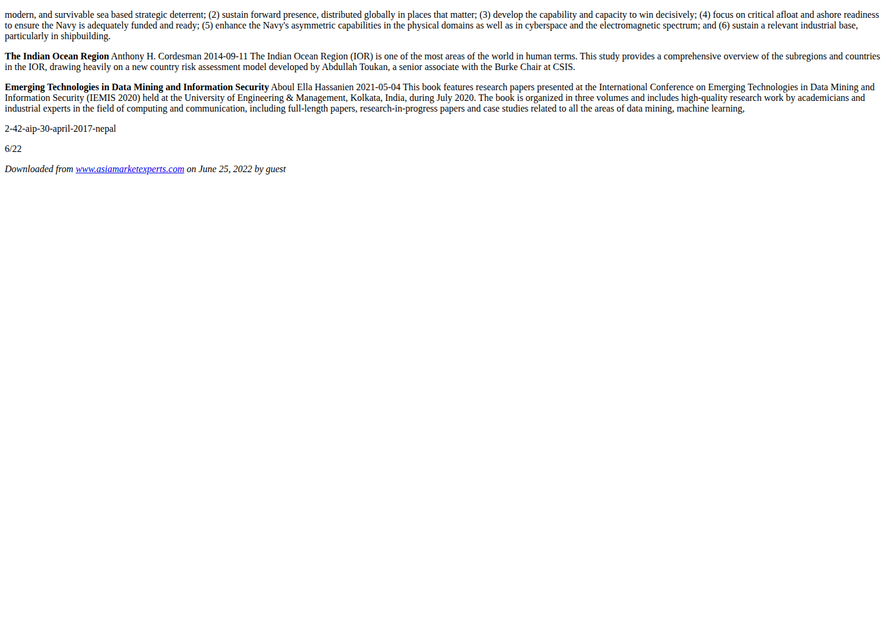modern, and survivable sea based strategic deterrent; (2) sustain forward presence, distributed globally in places that matter; (3) develop the capability and capacity to win decisively; (4) focus on critical afloat and ashore readiness to ensure the Navy is adequately funded and ready; (5) enhance the Navy's asymmetric capabilities in the physical domains as well as in cyberspace and the electromagnetic spectrum; and (6) sustain a relevant industrial base, particularly in shipbuilding.
The Indian Ocean Region Anthony H. Cordesman 2014-09-11 The Indian Ocean Region (IOR) is one of the most areas of the world in human terms. This study provides a comprehensive overview of the subregions and countries in the IOR, drawing heavily on a new country risk assessment model developed by Abdullah Toukan, a senior associate with the Burke Chair at CSIS.
Emerging Technologies in Data Mining and Information Security Aboul Ella Hassanien 2021-05-04 This book features research papers presented at the International Conference on Emerging Technologies in Data Mining and Information Security (IEMIS 2020) held at the University of Engineering & Management, Kolkata, India, during July 2020. The book is organized in three volumes and includes high-quality research work by academicians and industrial experts in the field of computing and communication, including full-length papers, research-in-progress papers and case studies related to all the areas of data mining, machine learning,
2-42-aip-30-april-2017-nepal
6/22
Downloaded from www.asiamarketexperts.com on June 25, 2022 by guest